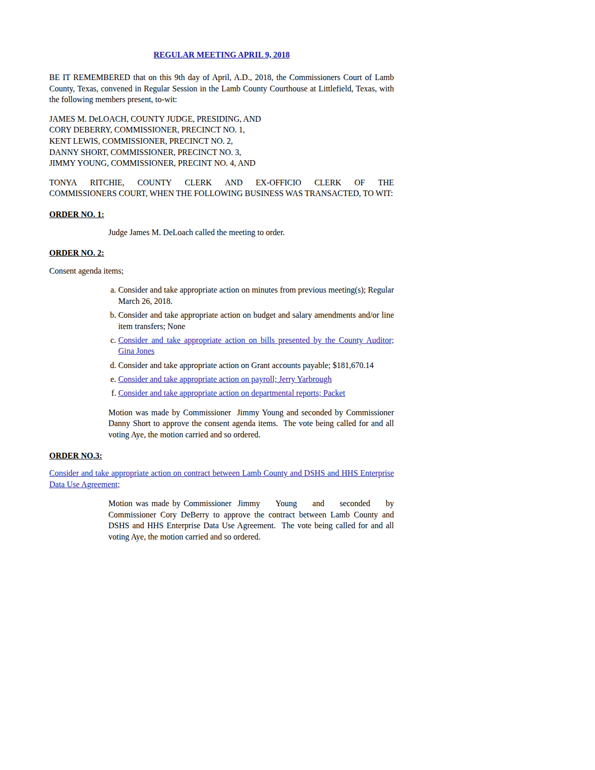REGULAR MEETING APRIL 9, 2018
BE IT REMEMBERED that on this 9th day of April, A.D., 2018, the Commissioners Court of Lamb County, Texas, convened in Regular Session in the Lamb County Courthouse at Littlefield, Texas, with the following members present, to-wit:
JAMES M. DeLOACH, COUNTY JUDGE, PRESIDING, AND
CORY DEBERRY, COMMISSIONER, PRECINCT NO. 1,
KENT LEWIS, COMMISSIONER, PRECINCT NO. 2,
DANNY SHORT, COMMISSIONER, PRECINCT NO. 3,
JIMMY YOUNG, COMMISSIONER, PRECINT NO. 4, AND
TONYA RITCHIE, COUNTY CLERK AND EX-OFFICIO CLERK OF THE COMMISSIONERS COURT, WHEN THE FOLLOWING BUSINESS WAS TRANSACTED, TO WIT:
ORDER NO. 1:
Judge James M. DeLoach called the meeting to order.
ORDER NO. 2:
Consent agenda items;
Consider and take appropriate action on minutes from previous meeting(s); Regular March 26, 2018.
Consider and take appropriate action on budget and salary amendments and/or line item transfers; None
Consider and take appropriate action on bills presented by the County Auditor; Gina Jones
Consider and take appropriate action on Grant accounts payable; $181,670.14
Consider and take appropriate action on payroll; Jerry Yarbrough
Consider and take appropriate action on departmental reports; Packet
Motion was made by Commissioner Jimmy Young and seconded by Commissioner Danny Short to approve the consent agenda items. The vote being called for and all voting Aye, the motion carried and so ordered.
ORDER NO.3:
Consider and take appropriate action on contract between Lamb County and DSHS and HHS Enterprise Data Use Agreement;
Motion was made by Commissioner Jimmy Young and seconded by Commissioner Cory DeBerry to approve the contract between Lamb County and DSHS and HHS Enterprise Data Use Agreement. The vote being called for and all voting Aye, the motion carried and so ordered.